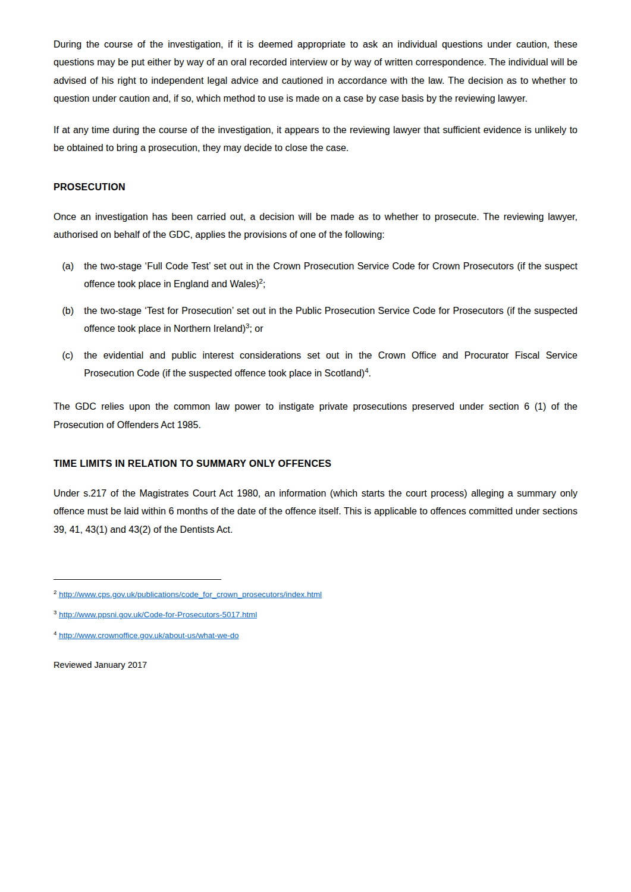During the course of the investigation, if it is deemed appropriate to ask an individual questions under caution, these questions may be put either by way of an oral recorded interview or by way of written correspondence. The individual will be advised of his right to independent legal advice and cautioned in accordance with the law. The decision as to whether to question under caution and, if so, which method to use is made on a case by case basis by the reviewing lawyer.
If at any time during the course of the investigation, it appears to the reviewing lawyer that sufficient evidence is unlikely to be obtained to bring a prosecution, they may decide to close the case.
PROSECUTION
Once an investigation has been carried out, a decision will be made as to whether to prosecute. The reviewing lawyer, authorised on behalf of the GDC, applies the provisions of one of the following:
the two-stage ‘Full Code Test’ set out in the Crown Prosecution Service Code for Crown Prosecutors (if the suspect offence took place in England and Wales)2;
the two-stage ‘Test for Prosecution’ set out in the Public Prosecution Service Code for Prosecutors (if the suspected offence took place in Northern Ireland)3; or
the evidential and public interest considerations set out in the Crown Office and Procurator Fiscal Service Prosecution Code (if the suspected offence took place in Scotland)4.
The GDC relies upon the common law power to instigate private prosecutions preserved under section 6 (1) of the Prosecution of Offenders Act 1985.
TIME LIMITS IN RELATION TO SUMMARY ONLY OFFENCES
Under s.217 of the Magistrates Court Act 1980, an information (which starts the court process) alleging a summary only offence must be laid within 6 months of the date of the offence itself. This is applicable to offences committed under sections 39, 41, 43(1) and 43(2) of the Dentists Act.
2 http://www.cps.gov.uk/publications/code_for_crown_prosecutors/index.html
3 http://www.ppsni.gov.uk/Code-for-Prosecutors-5017.html
4 http://www.crownoffice.gov.uk/about-us/what-we-do
Reviewed January 2017